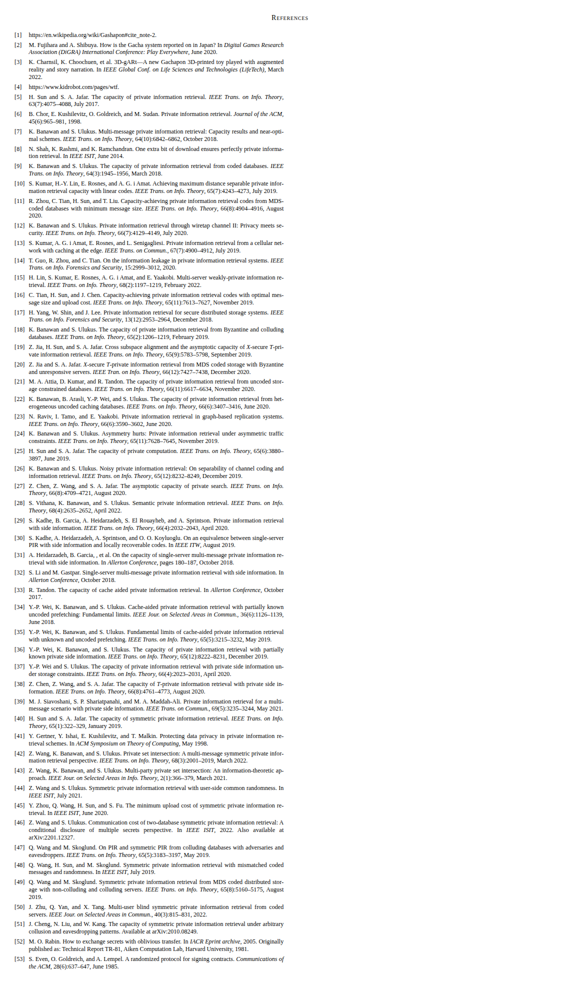References
https://en.wikipedia.org/wiki/Gashapon#cite_note-2.
M. Fujihara and A. Shibuya. How is the Gacha system reported on in Japan? In Digital Games Research Association (DiGRA) International Conference: Play Everywhere, June 2020.
K. Charnsil, K. Choochuen, et al. 3D-gARt—A new Gachapon 3D-printed toy played with augmented reality and story narration. In IEEE Global Conf. on Life Sciences and Technologies (LifeTech), March 2022.
https://www.kidrobot.com/pages/wtf.
H. Sun and S. A. Jafar. The capacity of private information retrieval. IEEE Trans. on Info. Theory, 63(7):4075–4088, July 2017.
B. Chor, E. Kushilevitz, O. Goldreich, and M. Sudan. Private information retrieval. Journal of the ACM, 45(6):965–981, 1998.
K. Banawan and S. Ulukus. Multi-message private information retrieval: Capacity results and near-optimal schemes. IEEE Trans. on Info. Theory, 64(10):6842–6862, October 2018.
N. Shah, K. Rashmi, and K. Ramchandran. One extra bit of download ensures perfectly private information retrieval. In IEEE ISIT, June 2014.
K. Banawan and S. Ulukus. The capacity of private information retrieval from coded databases. IEEE Trans. on Info. Theory, 64(3):1945–1956, March 2018.
S. Kumar, H.-Y. Lin, E. Rosnes, and A. G. i Amat. Achieving maximum distance separable private information retrieval capacity with linear codes. IEEE Trans. on Info. Theory, 65(7):4243–4273, July 2019.
R. Zhou, C. Tian, H. Sun, and T. Liu. Capacity-achieving private information retrieval codes from MDS-coded databases with minimum message size. IEEE Trans. on Info. Theory, 66(8):4904–4916, August 2020.
K. Banawan and S. Ulukus. Private information retrieval through wiretap channel II: Privacy meets security. IEEE Trans. on Info. Theory, 66(7):4129–4149, July 2020.
S. Kumar, A. G. i Amat, E. Rosnes, and L. Senigagliesi. Private information retrieval from a cellular network with caching at the edge. IEEE Trans. on Commun., 67(7):4900–4912, July 2019.
T. Guo, R. Zhou, and C. Tian. On the information leakage in private information retrieval systems. IEEE Trans. on Info. Forensics and Security, 15:2999–3012, 2020.
H. Lin, S. Kumar, E. Rosnes, A. G. i Amat, and E. Yaakobi. Multi-server weakly-private information retrieval. IEEE Trans. on Info. Theory, 68(2):1197–1219, February 2022.
C. Tian, H. Sun, and J. Chen. Capacity-achieving private information retrieval codes with optimal message size and upload cost. IEEE Trans. on Info. Theory, 65(11):7613–7627, November 2019.
H. Yang, W. Shin, and J. Lee. Private information retrieval for secure distributed storage systems. IEEE Trans. on Info. Forensics and Security, 13(12):2953–2964, December 2018.
K. Banawan and S. Ulukus. The capacity of private information retrieval from Byzantine and colluding databases. IEEE Trans. on Info. Theory, 65(2):1206–1219, February 2019.
Z. Jia, H. Sun, and S. A. Jafar. Cross subspace alignment and the asymptotic capacity of X-secure T-private information retrieval. IEEE Trans. on Info. Theory, 65(9):5783–5798, September 2019.
Z. Jia and S. A. Jafar. X-secure T-private information retrieval from MDS coded storage with Byzantine and unresponsive servers. IEEE Tran. on Info. Theory, 66(12):7427–7438, December 2020.
M. A. Attia, D. Kumar, and R. Tandon. The capacity of private information retrieval from uncoded storage constrained databases. IEEE Trans. on Info. Theory, 66(11):6617–6634, November 2020.
K. Banawan, B. Arasli, Y.-P. Wei, and S. Ulukus. The capacity of private information retrieval from heterogeneous uncoded caching databases. IEEE Trans. on Info. Theory, 66(6):3407–3416, June 2020.
N. Raviv, I. Tamo, and E. Yaakobi. Private information retrieval in graph-based replication systems. IEEE Trans. on Info. Theory, 66(6):3590–3602, June 2020.
K. Banawan and S. Ulukus. Asymmetry hurts: Private information retrieval under asymmetric traffic constraints. IEEE Trans. on Info. Theory, 65(11):7628–7645, November 2019.
H. Sun and S. A. Jafar. The capacity of private computation. IEEE Trans. on Info. Theory, 65(6):3880–3897, June 2019.
K. Banawan and S. Ulukus. Noisy private information retrieval: On separability of channel coding and information retrieval. IEEE Trans. on Info. Theory, 65(12):8232–8249, December 2019.
Z. Chen, Z. Wang, and S. A. Jafar. The asymptotic capacity of private search. IEEE Trans. on Info. Theory, 66(8):4709–4721, August 2020.
S. Vithana, K. Banawan, and S. Ulukus. Semantic private information retrieval. IEEE Trans. on Info. Theory, 68(4):2635–2652, April 2022.
S. Kadhe, B. Garcia, A. Heidarzadeh, S. El Rouayheb, and A. Sprintson. Private information retrieval with side information. IEEE Trans. on Info. Theory, 66(4):2032–2043, April 2020.
S. Kadhe, A. Heidarzadeh, A. Sprintson, and O. O. Koyluoglu. On an equivalence between single-server PIR with side information and locally recoverable codes. In IEEE ITW, August 2019.
A. Heidarzadeh, B. Garcia, , et al. On the capacity of single-server multi-message private information retrieval with side information. In Allerton Conference, pages 180–187, October 2018.
S. Li and M. Gastpar. Single-server multi-message private information retrieval with side information. In Allerton Conference, October 2018.
R. Tandon. The capacity of cache aided private information retrieval. In Allerton Conference, October 2017.
Y.-P. Wei, K. Banawan, and S. Ulukus. Cache-aided private information retrieval with partially known uncoded prefetching: Fundamental limits. IEEE Jour. on Selected Areas in Commun., 36(6):1126–1139, June 2018.
Y.-P. Wei, K. Banawan, and S. Ulukus. Fundamental limits of cache-aided private information retrieval with unknown and uncoded prefetching. IEEE Trans. on Info. Theory, 65(5):3215–3232, May 2019.
Y.-P. Wei, K. Banawan, and S. Ulukus. The capacity of private information retrieval with partially known private side information. IEEE Trans. on Info. Theory, 65(12):8222–8231, December 2019.
Y.-P. Wei and S. Ulukus. The capacity of private information retrieval with private side information under storage constraints. IEEE Trans. on Info. Theory, 66(4):2023–2031, April 2020.
Z. Chen, Z. Wang, and S. A. Jafar. The capacity of T-private information retrieval with private side information. IEEE Trans. on Info. Theory, 66(8):4761–4773, August 2020.
M. J. Siavoshani, S. P. Shariatpanahi, and M. A. Maddah-Ali. Private information retrieval for a multi-message scenario with private side information. IEEE Trans. on Commun., 69(5):3235–3244, May 2021.
H. Sun and S. A. Jafar. The capacity of symmetric private information retrieval. IEEE Trans. on Info. Theory, 65(1):322–329, January 2019.
Y. Gertner, Y. Ishai, E. Kushilevitz, and T. Malkin. Protecting data privacy in private information retrieval schemes. In ACM Symposium on Theory of Computing, May 1998.
Z. Wang, K. Banawan, and S. Ulukus. Private set intersection: A multi-message symmetric private information retrieval perspective. IEEE Trans. on Info. Theory, 68(3):2001–2019, March 2022.
Z. Wang, K. Banawan, and S. Ulukus. Multi-party private set intersection: An information-theoretic approach. IEEE Jour. on Selected Areas in Info. Theory, 2(1):366–379, March 2021.
Z. Wang and S. Ulukus. Symmetric private information retrieval with user-side common randomness. In IEEE ISIT, July 2021.
Y. Zhou, Q. Wang, H. Sun, and S. Fu. The minimum upload cost of symmetric private information retrieval. In IEEE ISIT, June 2020.
Z. Wang and S. Ulukus. Communication cost of two-database symmetric private information retrieval: A conditional disclosure of multiple secrets perspective. In IEEE ISIT, 2022. Also available at arXiv:2201.12327.
Q. Wang and M. Skoglund. On PIR and symmetric PIR from colluding databases with adversaries and eavesdroppers. IEEE Trans. on Info. Theory, 65(5):3183–3197, May 2019.
Q. Wang, H. Sun, and M. Skoglund. Symmetric private information retrieval with mismatched coded messages and randomness. In IEEE ISIT, July 2019.
Q. Wang and M. Skoglund. Symmetric private information retrieval from MDS coded distributed storage with non-colluding and colluding servers. IEEE Trans. on Info. Theory, 65(8):5160–5175, August 2019.
J. Zhu, Q. Yan, and X. Tang. Multi-user blind symmetric private information retrieval from coded servers. IEEE Jour. on Selected Areas in Commun., 40(3):815–831, 2022.
J. Cheng, N. Liu, and W. Kang. The capacity of symmetric private information retrieval under arbitrary collusion and eavesdropping patterns. Available at arXiv:2010.08249.
M. O. Rabin. How to exchange secrets with oblivious transfer. In IACR Eprint archive, 2005. Originally published as: Technical Report TR-81, Aiken Computation Lab, Harvard University, 1981.
S. Even, O. Goldreich, and A. Lempel. A randomized protocol for signing contracts. Communications of the ACM, 28(6):637–647, June 1985.